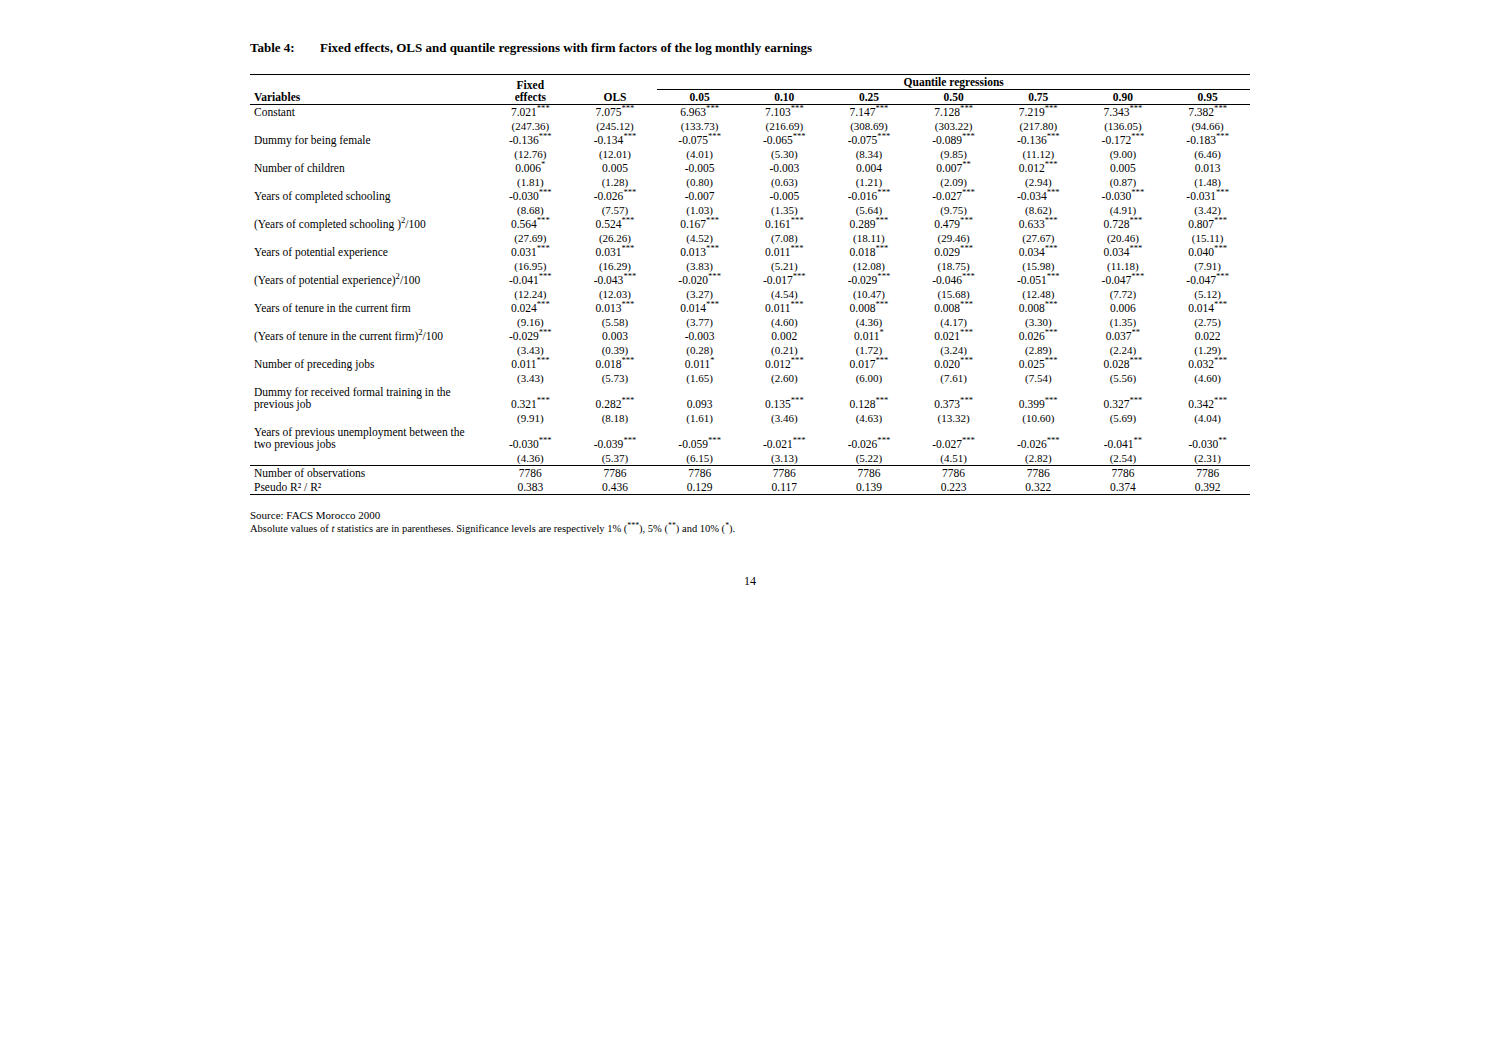Table 4: Fixed effects, OLS and quantile regressions with firm factors of the log monthly earnings
| Variables | Fixed effects | OLS | Quantile regressions |
| --- | --- | --- | --- |
| 0.05 | 0.10 | 0.25 | 0.50 | 0.75 | 0.90 | 0.95 |
| Constant | 7.021 *** | 7.075 *** | 6.963 *** | 7.103 *** | 7.147 *** | 7.128 *** | 7.219 *** | 7.343 *** | 7.382 *** |
| | (247.36) | (245.12) | (133.73) | (216.69) | (308.69) | (303.22) | (217.80) | (136.05) | (94.66) |
| Dummy for being female | -0.136 *** | -0.134 *** | -0.075 *** | -0.065 *** | -0.075 *** | -0.089 *** | -0.136 *** | -0.172 *** | -0.183 *** |
| | (12.76) | (12.01) | (4.01) | (5.30) | (8.34) | (9.85) | (11.12) | (9.00) | (6.46) |
| Number of children | 0.006 * | 0.005 | -0.005 | -0.003 | 0.004 | 0.007 ** | 0.012 *** | 0.005 | 0.013 |
| | (1.81) | (1.28) | (0.80) | (0.63) | (1.21) | (2.09) | (2.94) | (0.87) | (1.48) |
| Years of completed schooling | -0.030 *** | -0.026 *** | -0.007 | -0.005 | -0.016 *** | -0.027 *** | -0.034 *** | -0.030 *** | -0.031 *** |
| | (8.68) | (7.57) | (1.03) | (1.35) | (5.64) | (9.75) | (8.62) | (4.91) | (3.42) |
| (Years of completed schooling ) 2 /100 | 0.564 *** | 0.524 *** | 0.167 *** | 0.161 *** | 0.289 *** | 0.479 *** | 0.633 *** | 0.728 *** | 0.807 *** |
| | (27.69) | (26.26) | (4.52) | (7.08) | (18.11) | (29.46) | (27.67) | (20.46) | (15.11) |
| Years of potential experience | 0.031 *** | 0.031 *** | 0.013 *** | 0.011 *** | 0.018 *** | 0.029 *** | 0.034 *** | 0.034 *** | 0.040 *** |
| | (16.95) | (16.29) | (3.83) | (5.21) | (12.08) | (18.75) | (15.98) | (11.18) | (7.91) |
| (Years of potential experience) 2 /100 | -0.041 *** | -0.043 *** | -0.020 *** | -0.017 *** | -0.029 *** | -0.046 *** | -0.051 *** | -0.047 *** | -0.047 *** |
| | (12.24) | (12.03) | (3.27) | (4.54) | (10.47) | (15.68) | (12.48) | (7.72) | (5.12) |
| Years of tenure in the current firm | 0.024 *** | 0.013 *** | 0.014 *** | 0.011 *** | 0.008 *** | 0.008 *** | 0.008 *** | 0.006 | 0.014 *** |
| | (9.16) | (5.58) | (3.77) | (4.60) | (4.36) | (4.17) | (3.30) | (1.35) | (2.75) |
| (Years of tenure in the current firm) 2 /100 | -0.029 *** | 0.003 | -0.003 | 0.002 | 0.011 * | 0.021 *** | 0.026 *** | 0.037 ** | 0.022 |
| | (3.43) | (0.39) | (0.28) | (0.21) | (1.72) | (3.24) | (2.89) | (2.24) | (1.29) |
| Number of preceding jobs | 0.011 *** | 0.018 *** | 0.011 * | 0.012 *** | 0.017 *** | 0.020 *** | 0.025 *** | 0.028 *** | 0.032 *** |
| | (3.43) | (5.73) | (1.65) | (2.60) | (6.00) | (7.61) | (7.54) | (5.56) | (4.60) |
| Dummy for received formal training in the previous job | 0.321 *** | 0.282 *** | 0.093 | 0.135 *** | 0.128 *** | 0.373 *** | 0.399 *** | 0.327 *** | 0.342 *** |
| | (9.91) | (8.18) | (1.61) | (3.46) | (4.63) | (13.32) | (10.60) | (5.69) | (4.04) |
| Years of previous unemployment between the two previous jobs | -0.030 *** | -0.039 *** | -0.059 *** | -0.021 *** | -0.026 *** | -0.027 *** | -0.026 *** | -0.041 ** | -0.030 ** |
| | (4.36) | (5.37) | (6.15) | (3.13) | (5.22) | (4.51) | (2.82) | (2.54) | (2.31) |
| Number of observations | 7786 | 7786 | 7786 | 7786 | 7786 | 7786 | 7786 | 7786 | 7786 |
| Pseudo R² / R² | 0.383 | 0.436 | 0.129 | 0.117 | 0.139 | 0.223 | 0.322 | 0.374 | 0.392 |
Source: FACS Morocco 2000
Absolute values of t statistics are in parentheses. Significance levels are respectively 1% (***), 5% (**) and 10% (*).
14